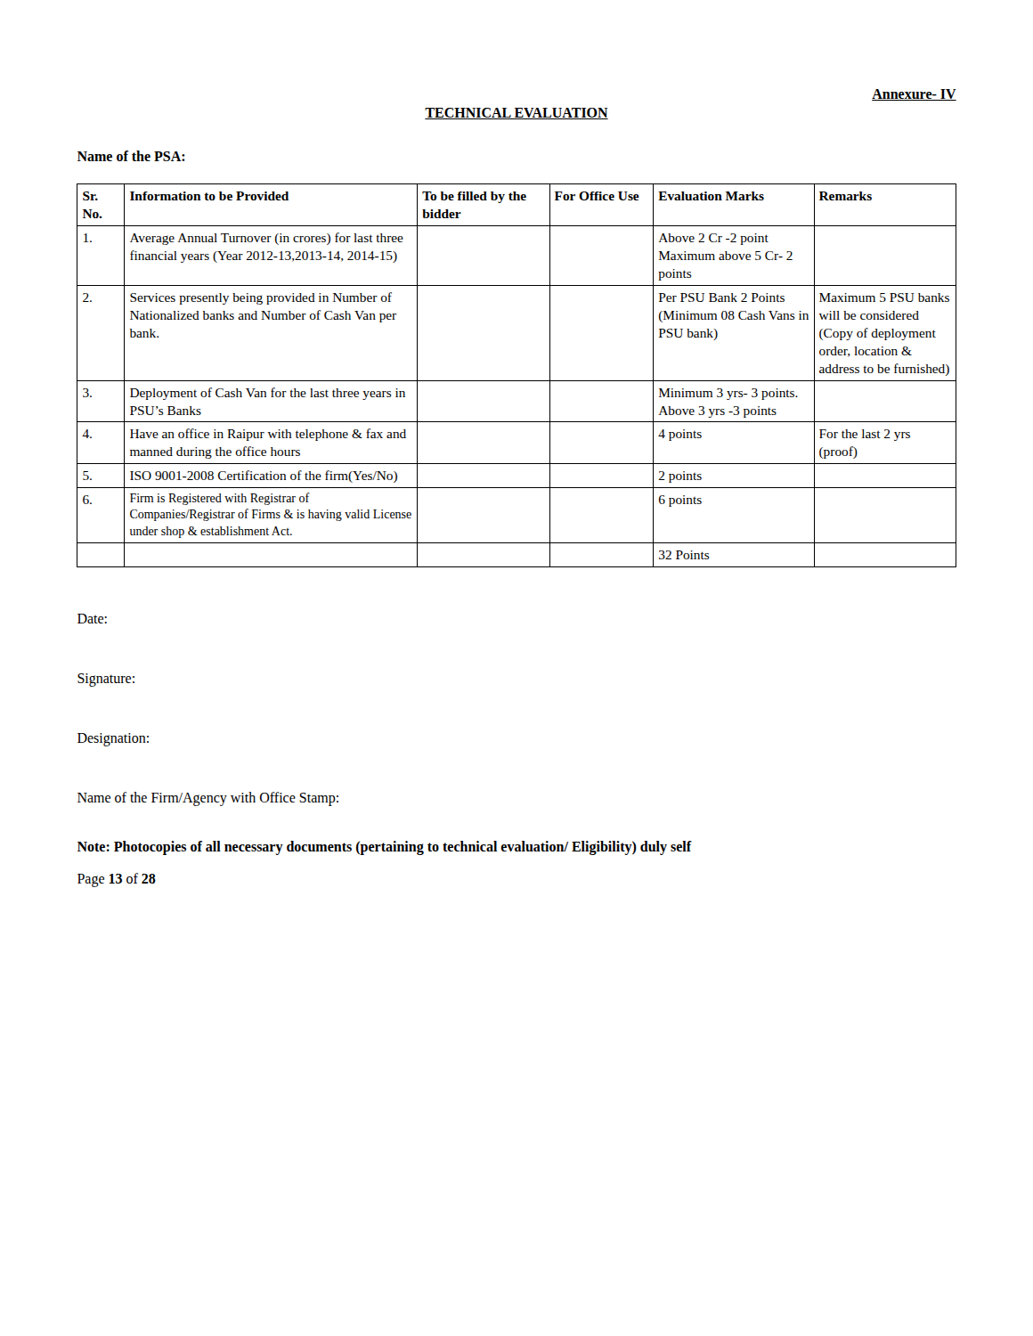Annexure- IV
TECHNICAL EVALUATION
Name of the PSA:
| Sr. No. | Information to be Provided | To be filled by the bidder | For Office Use | Evaluation Marks | Remarks |
| --- | --- | --- | --- | --- | --- |
| 1. | Average Annual Turnover (in crores) for last three financial years (Year 2012-13,2013-14, 2014-15) | | | Above 2 Cr -2 point Maximum above 5 Cr- 2 points | |
| 2. | Services presently being provided in Number of Nationalized banks and Number of Cash Van per bank. | | | Per PSU Bank 2 Points (Minimum 08 Cash Vans in PSU bank) | Maximum 5 PSU banks will be considered (Copy of deployment order, location & address to be furnished) |
| 3. | Deployment of Cash Van for the last three years in PSU’s Banks | | | Minimum 3 yrs- 3 points. Above 3 yrs -3 points | |
| 4. | Have an office in Raipur with telephone & fax and manned during the office hours | | | 4 points | For the last 2 yrs (proof) |
| 5. | ISO 9001-2008 Certification of the firm(Yes/No) | | | 2 points | |
| 6. | Firm is Registered with Registrar of Companies/Registrar of Firms & is having valid License under shop & establishment Act. | | | 6 points | |
| | | | | 32 Points | |
Date:
Signature:
Designation:
Name of the Firm/Agency with Office Stamp:
Note: Photocopies of all necessary documents (pertaining to technical evaluation/ Eligibility) duly self
Page 13 of 28